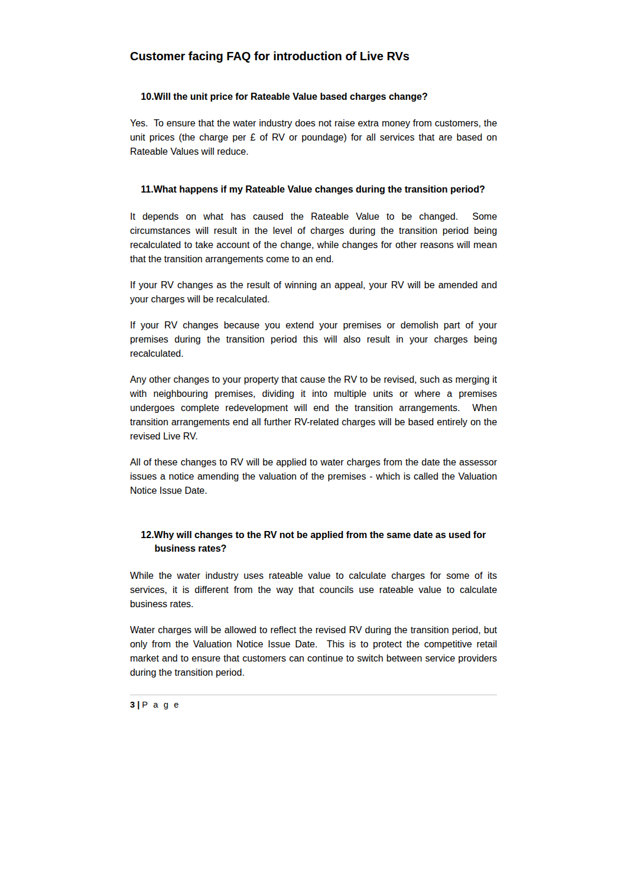Customer facing FAQ for introduction of Live RVs
10. Will the unit price for Rateable Value based charges change?
Yes. To ensure that the water industry does not raise extra money from customers, the unit prices (the charge per £ of RV or poundage) for all services that are based on Rateable Values will reduce.
11. What happens if my Rateable Value changes during the transition period?
It depends on what has caused the Rateable Value to be changed. Some circumstances will result in the level of charges during the transition period being recalculated to take account of the change, while changes for other reasons will mean that the transition arrangements come to an end.
If your RV changes as the result of winning an appeal, your RV will be amended and your charges will be recalculated.
If your RV changes because you extend your premises or demolish part of your premises during the transition period this will also result in your charges being recalculated.
Any other changes to your property that cause the RV to be revised, such as merging it with neighbouring premises, dividing it into multiple units or where a premises undergoes complete redevelopment will end the transition arrangements. When transition arrangements end all further RV-related charges will be based entirely on the revised Live RV.
All of these changes to RV will be applied to water charges from the date the assessor issues a notice amending the valuation of the premises - which is called the Valuation Notice Issue Date.
12. Why will changes to the RV not be applied from the same date as used for business rates?
While the water industry uses rateable value to calculate charges for some of its services, it is different from the way that councils use rateable value to calculate business rates.
Water charges will be allowed to reflect the revised RV during the transition period, but only from the Valuation Notice Issue Date. This is to protect the competitive retail market and to ensure that customers can continue to switch between service providers during the transition period.
3 | P a g e